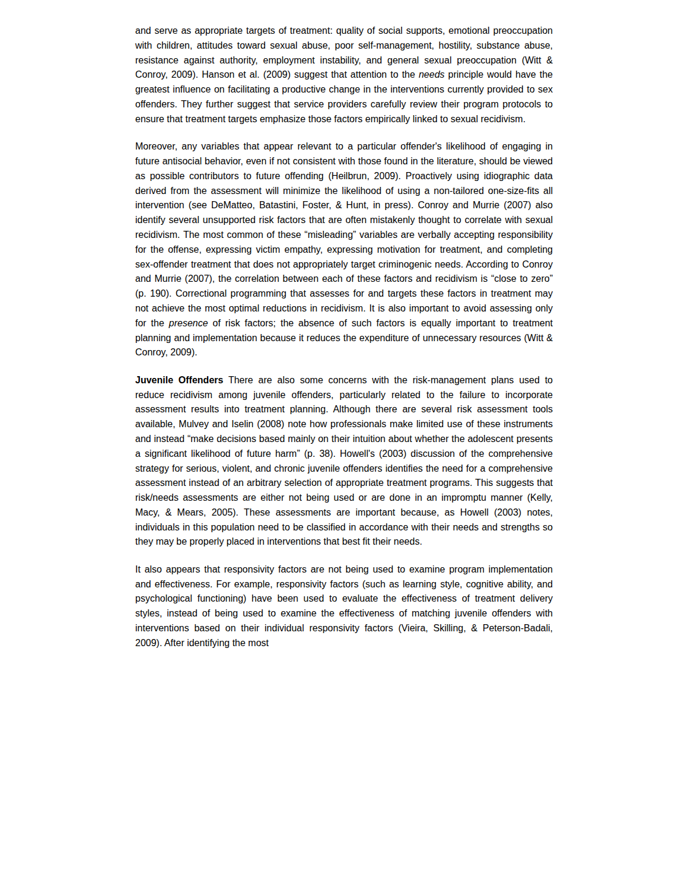and serve as appropriate targets of treatment: quality of social supports, emotional preoccupation with children, attitudes toward sexual abuse, poor self-management, hostility, substance abuse, resistance against authority, employment instability, and general sexual preoccupation (Witt & Conroy, 2009). Hanson et al. (2009) suggest that attention to the needs principle would have the greatest influence on facilitating a productive change in the interventions currently provided to sex offenders. They further suggest that service providers carefully review their program protocols to ensure that treatment targets emphasize those factors empirically linked to sexual recidivism.
Moreover, any variables that appear relevant to a particular offender's likelihood of engaging in future antisocial behavior, even if not consistent with those found in the literature, should be viewed as possible contributors to future offending (Heilbrun, 2009). Proactively using idiographic data derived from the assessment will minimize the likelihood of using a non-tailored one-size-fits all intervention (see DeMatteo, Batastini, Foster, & Hunt, in press). Conroy and Murrie (2007) also identify several unsupported risk factors that are often mistakenly thought to correlate with sexual recidivism. The most common of these “misleading” variables are verbally accepting responsibility for the offense, expressing victim empathy, expressing motivation for treatment, and completing sex-offender treatment that does not appropriately target criminogenic needs. According to Conroy and Murrie (2007), the correlation between each of these factors and recidivism is “close to zero” (p. 190). Correctional programming that assesses for and targets these factors in treatment may not achieve the most optimal reductions in recidivism. It is also important to avoid assessing only for the presence of risk factors; the absence of such factors is equally important to treatment planning and implementation because it reduces the expenditure of unnecessary resources (Witt & Conroy, 2009).
Juvenile Offenders There are also some concerns with the risk-management plans used to reduce recidivism among juvenile offenders, particularly related to the failure to incorporate assessment results into treatment planning. Although there are several risk assessment tools available, Mulvey and Iselin (2008) note how professionals make limited use of these instruments and instead “make decisions based mainly on their intuition about whether the adolescent presents a significant likelihood of future harm” (p. 38). Howell's (2003) discussion of the comprehensive strategy for serious, violent, and chronic juvenile offenders identifies the need for a comprehensive assessment instead of an arbitrary selection of appropriate treatment programs. This suggests that risk/needs assessments are either not being used or are done in an impromptu manner (Kelly, Macy, & Mears, 2005). These assessments are important because, as Howell (2003) notes, individuals in this population need to be classified in accordance with their needs and strengths so they may be properly placed in interventions that best fit their needs.
It also appears that responsivity factors are not being used to examine program implementation and effectiveness. For example, responsivity factors (such as learning style, cognitive ability, and psychological functioning) have been used to evaluate the effectiveness of treatment delivery styles, instead of being used to examine the effectiveness of matching juvenile offenders with interventions based on their individual responsivity factors (Vieira, Skilling, & Peterson-Badali, 2009). After identifying the most